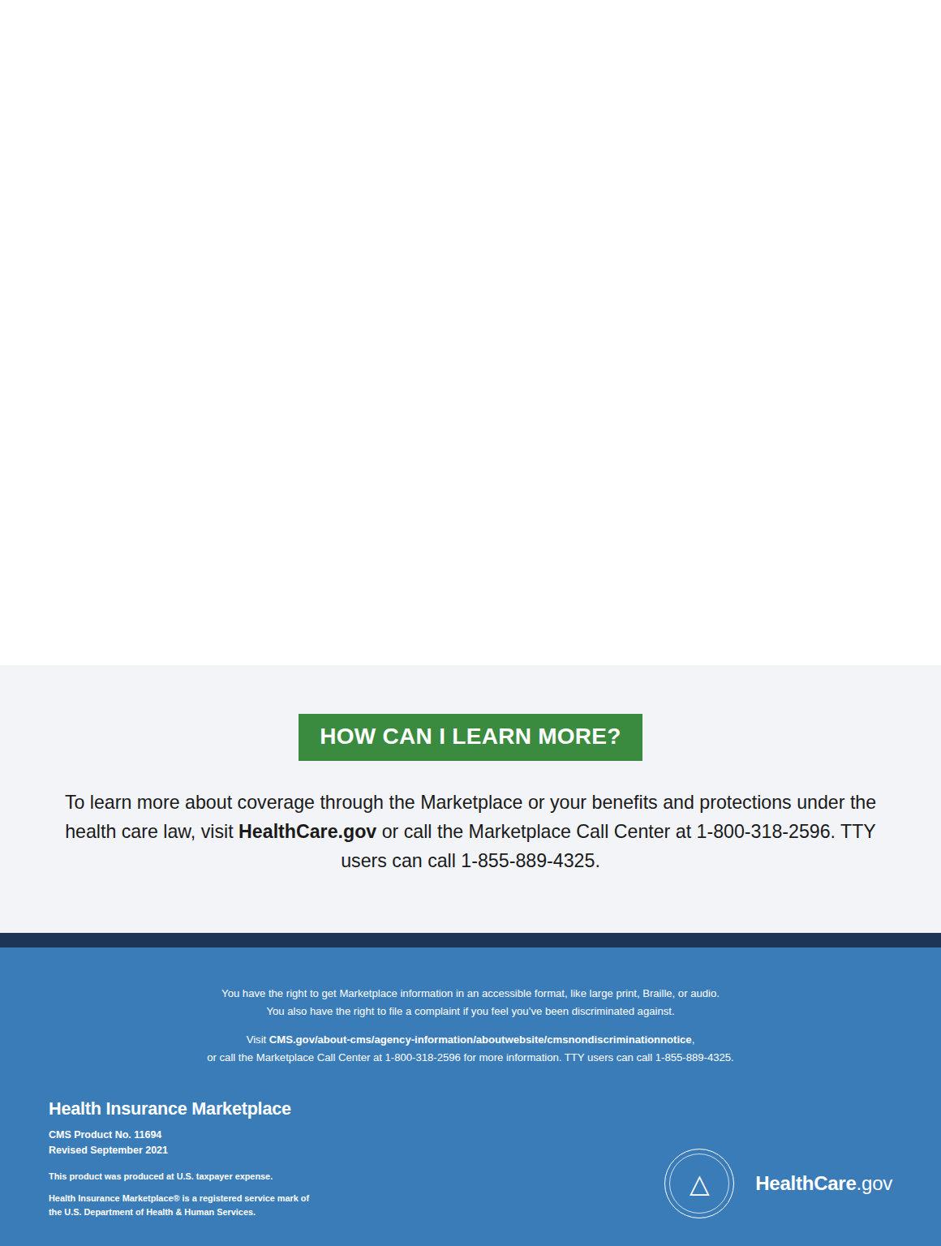HOW CAN I LEARN MORE?
To learn more about coverage through the Marketplace or your benefits and protections under the health care law, visit HealthCare.gov or call the Marketplace Call Center at 1-800-318-2596. TTY users can call 1-855-889-4325.
You have the right to get Marketplace information in an accessible format, like large print, Braille, or audio.
You also have the right to file a complaint if you feel you’ve been discriminated against.
Visit CMS.gov/about-cms/agency-information/aboutwebsite/cmsnondiscriminationnotice,
or call the Marketplace Call Center at 1-800-318-2596 for more information. TTY users can call 1-855-889-4325.
Health Insurance Marketplace
CMS Product No. 11694
Revised September 2021
This product was produced at U.S. taxpayer expense.
Health Insurance Marketplace® is a registered service mark of
the U.S. Department of Health & Human Services.
△
HealthCare.gov